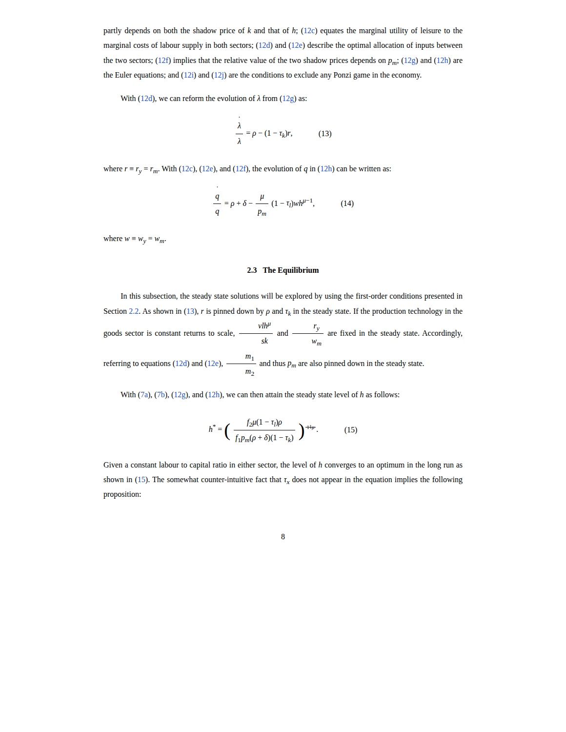partly depends on both the shadow price of k and that of h; (12c) equates the marginal utility of leisure to the marginal costs of labour supply in both sectors; (12d) and (12e) describe the optimal allocation of inputs between the two sectors; (12f) implies that the relative value of the two shadow prices depends on pm; (12g) and (12h) are the Euler equations; and (12i) and (12j) are the conditions to exclude any Ponzi game in the economy.
With (12d), we can reform the evolution of λ from (12g) as:
λλ = ρ − (1 − τk)r,
(13)
where r ≡ ry = rm. With (12c), (12e), and (12f), the evolution of q in (12h) can be written as:
qq = ρ + δ − μpm (1 − τl)whμ−1,
(14)
where w ≡ wy = wm.
2.3 The Equilibrium
In this subsection, the steady state solutions will be explored by using the first-order conditions presented in Section 2.2. As shown in (13), r is pinned down by ρ and τk in the steady state. If the production technology in the goods sector is constant returns to scale, vlhμ sk and ry wm are fixed in the steady state. Accordingly, referring to equations (12d) and (12e), m1 m2 and thus pm are also pinned down in the steady state.
With (7a), (7b), (12g), and (12h), we can then attain the steady state level of h as follows:
h* = ( f2μ(1 − τl)ρ f1pm(ρ + δ)(1 − τk) )11−μ.
(15)
Given a constant labour to capital ratio in either sector, the level of h converges to an optimum in the long run as shown in (15). The somewhat counter-intuitive fact that τx does not appear in the equation implies the following proposition:
8